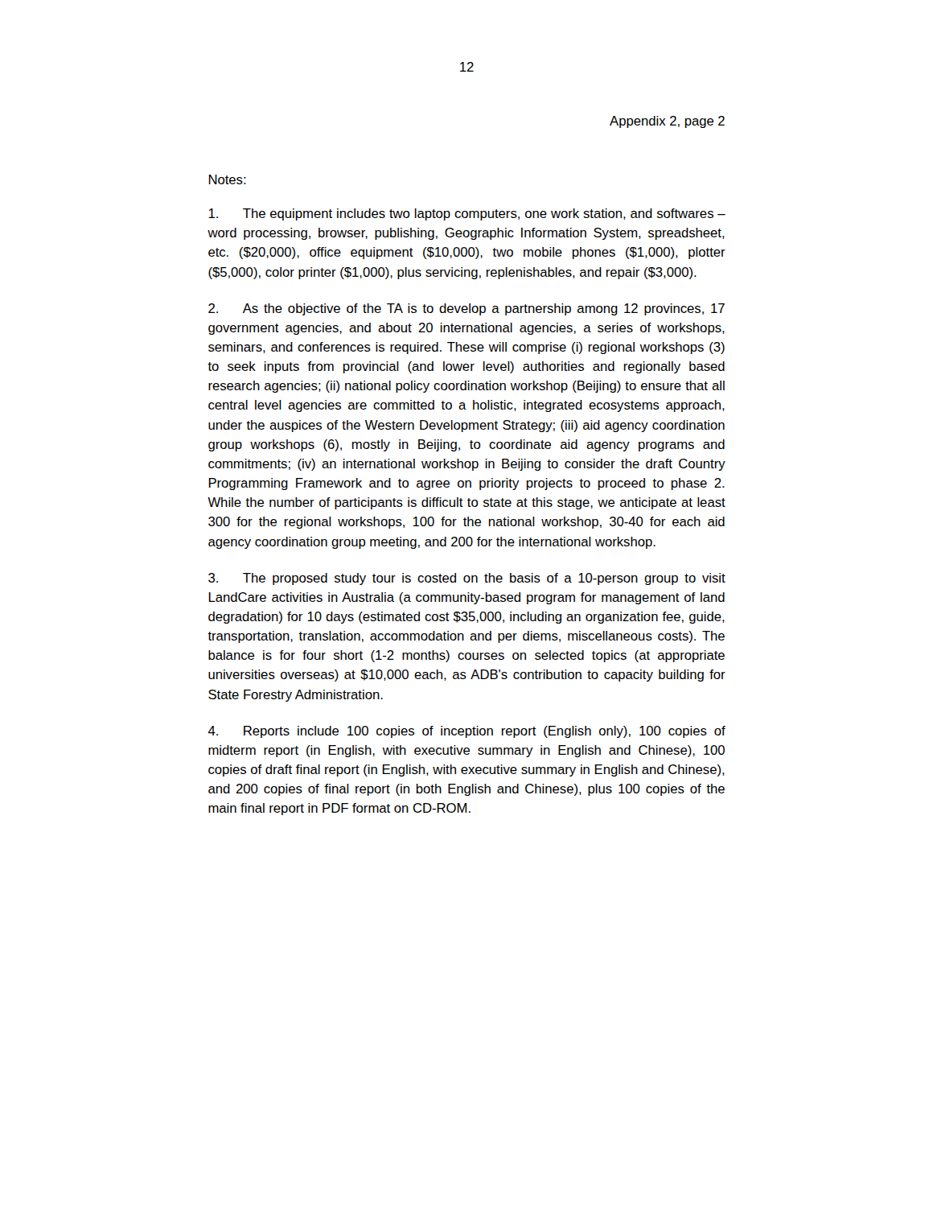12
Appendix 2, page 2
Notes:
1. The equipment includes two laptop computers, one work station, and softwares – word processing, browser, publishing, Geographic Information System, spreadsheet, etc. ($20,000), office equipment ($10,000), two mobile phones ($1,000), plotter ($5,000), color printer ($1,000), plus servicing, replenishables, and repair ($3,000).
2. As the objective of the TA is to develop a partnership among 12 provinces, 17 government agencies, and about 20 international agencies, a series of workshops, seminars, and conferences is required. These will comprise (i) regional workshops (3) to seek inputs from provincial (and lower level) authorities and regionally based research agencies; (ii) national policy coordination workshop (Beijing) to ensure that all central level agencies are committed to a holistic, integrated ecosystems approach, under the auspices of the Western Development Strategy; (iii) aid agency coordination group workshops (6), mostly in Beijing, to coordinate aid agency programs and commitments; (iv) an international workshop in Beijing to consider the draft Country Programming Framework and to agree on priority projects to proceed to phase 2. While the number of participants is difficult to state at this stage, we anticipate at least 300 for the regional workshops, 100 for the national workshop, 30-40 for each aid agency coordination group meeting, and 200 for the international workshop.
3. The proposed study tour is costed on the basis of a 10-person group to visit LandCare activities in Australia (a community-based program for management of land degradation) for 10 days (estimated cost $35,000, including an organization fee, guide, transportation, translation, accommodation and per diems, miscellaneous costs). The balance is for four short (1-2 months) courses on selected topics (at appropriate universities overseas) at $10,000 each, as ADB's contribution to capacity building for State Forestry Administration.
4. Reports include 100 copies of inception report (English only), 100 copies of midterm report (in English, with executive summary in English and Chinese), 100 copies of draft final report (in English, with executive summary in English and Chinese), and 200 copies of final report (in both English and Chinese), plus 100 copies of the main final report in PDF format on CD-ROM.